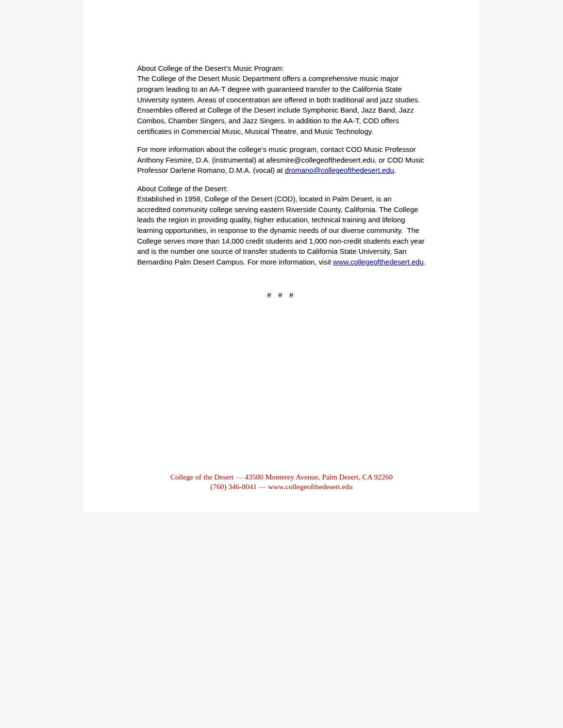About College of the Desert’s Music Program:
The College of the Desert Music Department offers a comprehensive music major program leading to an AA-T degree with guaranteed transfer to the California State University system. Areas of concentration are offered in both traditional and jazz studies. Ensembles offered at College of the Desert include Symphonic Band, Jazz Band, Jazz Combos, Chamber Singers, and Jazz Singers. In addition to the AA-T, COD offers certificates in Commercial Music, Musical Theatre, and Music Technology.
For more information about the college’s music program, contact COD Music Professor Anthony Fesmire, D.A. (instrumental) at afesmire@collegeofthedesert.edu, or COD Music Professor Darlene Romano, D.M.A. (vocal) at dromano@collegeofthedesert.edu.
About College of the Desert:
Established in 1958, College of the Desert (COD), located in Palm Desert, is an accredited community college serving eastern Riverside County, California. The College leads the region in providing quality, higher education, technical training and lifelong learning opportunities, in response to the dynamic needs of our diverse community. The College serves more than 14,000 credit students and 1,000 non-credit students each year and is the number one source of transfer students to California State University, San Bernardino Palm Desert Campus. For more information, visit www.collegeofthedesert.edu.
# # #
College of the Desert — 43500 Monterey Avenue, Palm Desert, CA 92260
(760) 346-8041 — www.collegeofthedesert.edu